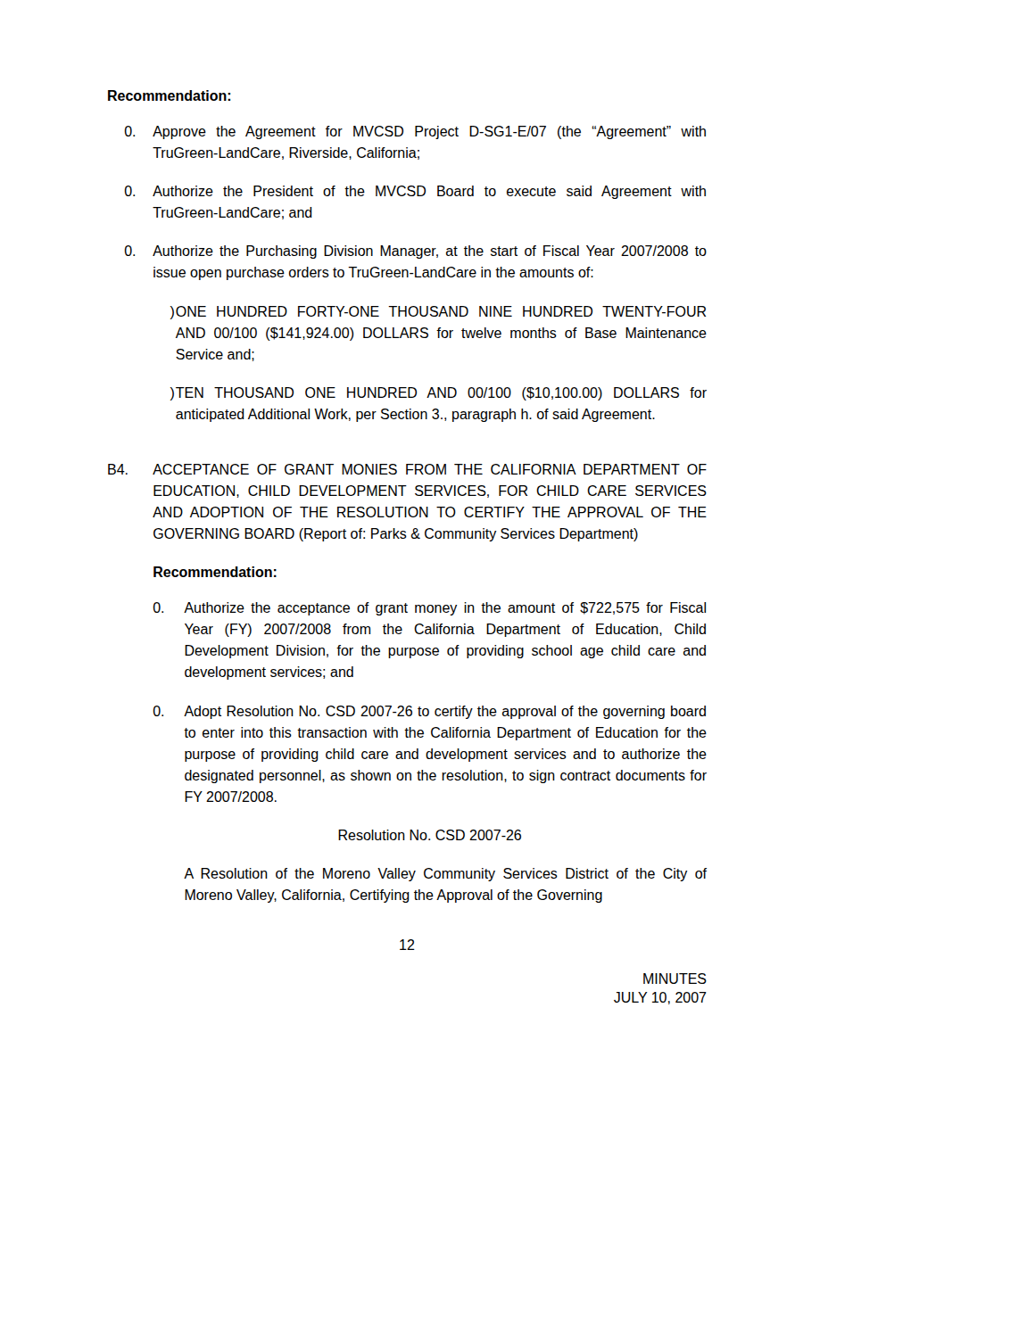Recommendation:
0. Approve the Agreement for MVCSD Project D-SG1-E/07 (the “Agreement” with TruGreen-LandCare, Riverside, California;
0. Authorize the President of the MVCSD Board to execute said Agreement with TruGreen-LandCare; and
0. Authorize the Purchasing Division Manager, at the start of Fiscal Year 2007/2008 to issue open purchase orders to TruGreen-LandCare in the amounts of:
) ONE HUNDRED FORTY-ONE THOUSAND NINE HUNDRED TWENTY-FOUR AND 00/100 ($141,924.00) DOLLARS for twelve months of Base Maintenance Service and;
) TEN THOUSAND ONE HUNDRED AND 00/100 ($10,100.00) DOLLARS for anticipated Additional Work, per Section 3., paragraph h. of said Agreement.
B4. ACCEPTANCE OF GRANT MONIES FROM THE CALIFORNIA DEPARTMENT OF EDUCATION, CHILD DEVELOPMENT SERVICES, FOR CHILD CARE SERVICES AND ADOPTION OF THE RESOLUTION TO CERTIFY THE APPROVAL OF THE GOVERNING BOARD (Report of: Parks & Community Services Department)
Recommendation:
0. Authorize the acceptance of grant money in the amount of $722,575 for Fiscal Year (FY) 2007/2008 from the California Department of Education, Child Development Division, for the purpose of providing school age child care and development services; and
0. Adopt Resolution No. CSD 2007-26 to certify the approval of the governing board to enter into this transaction with the California Department of Education for the purpose of providing child care and development services and to authorize the designated personnel, as shown on the resolution, to sign contract documents for FY 2007/2008.
Resolution No. CSD 2007-26
A Resolution of the Moreno Valley Community Services District of the City of Moreno Valley, California, Certifying the Approval of the Governing
12
MINUTES
JULY 10, 2007